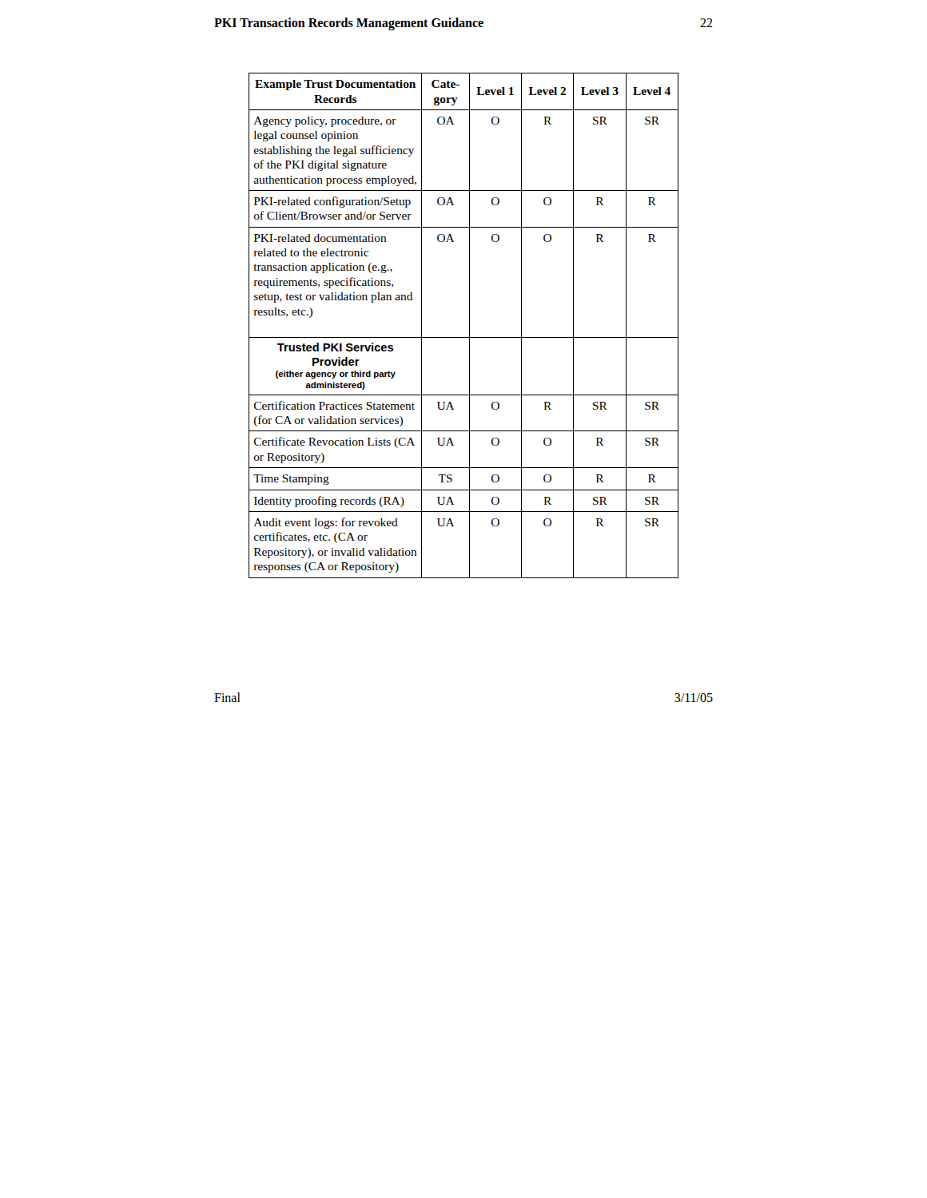PKI Transaction Records Management Guidance 22
| Example Trust Documentation Records | Cate-gory | Level 1 | Level 2 | Level 3 | Level 4 |
| --- | --- | --- | --- | --- | --- |
| Agency policy, procedure, or legal counsel opinion establishing the legal sufficiency of the PKI digital signature authentication process employed, | OA | O | R | SR | SR |
| PKI-related configuration/Setup of Client/Browser and/or Server | OA | O | O | R | R |
| PKI-related documentation related to the electronic transaction application (e.g., requirements, specifications, setup, test or validation plan and results, etc.) | OA | O | O | R | R |
| Trusted PKI Services Provider (either agency or third party administered) | | | | | |
| Certification Practices Statement (for CA or validation services) | UA | O | R | SR | SR |
| Certificate Revocation Lists (CA or Repository) | UA | O | O | R | SR |
| Time Stamping | TS | O | O | R | R |
| Identity proofing records (RA) | UA | O | R | SR | SR |
| Audit event logs: for revoked certificates, etc. (CA or Repository), or invalid validation responses (CA or Repository) | UA | O | O | R | SR |
Final 3/11/05